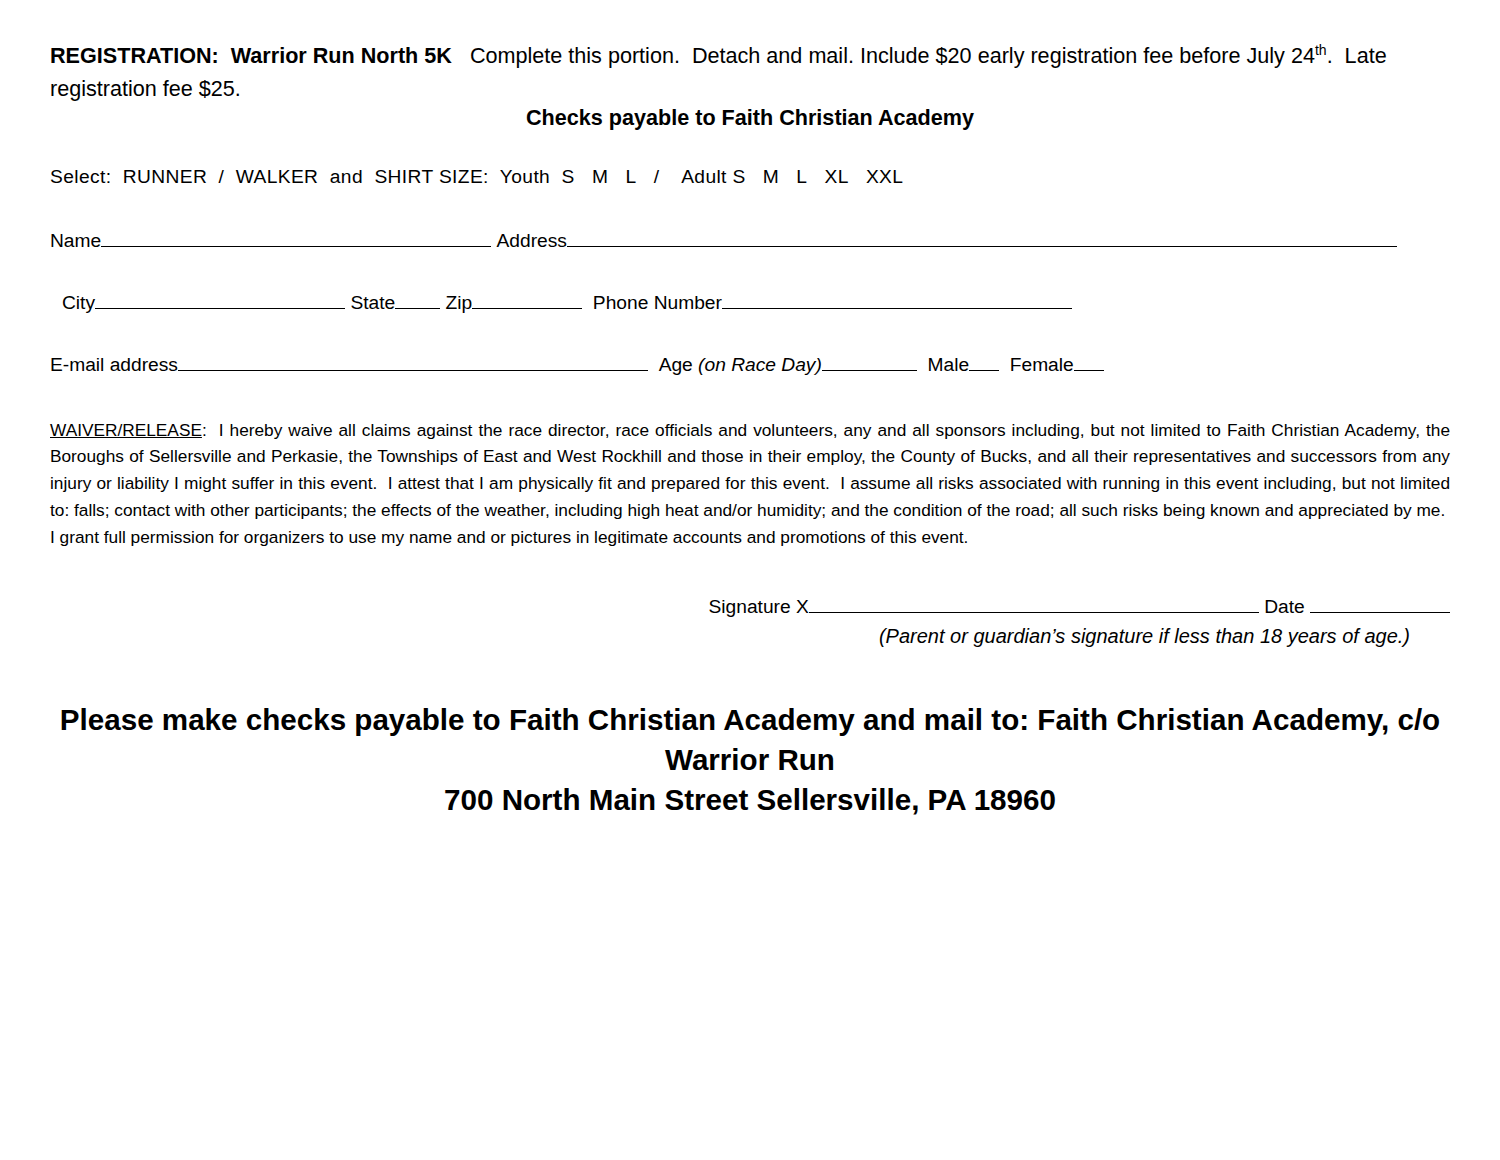REGISTRATION: Warrior Run North 5K Complete this portion. Detach and mail. Include $20 early registration fee before July 24th. Late registration fee $25.
Checks payable to Faith Christian Academy
Select: RUNNER / WALKER and SHIRT SIZE: Youth S M L / Adult S M L XL XXL
Name Address
City State Zip Phone Number
E-mail address Age (on Race Day) Male Female
WAIVER/RELEASE: I hereby waive all claims against the race director, race officials and volunteers, any and all sponsors including, but not limited to Faith Christian Academy, the Boroughs of Sellersville and Perkasie, the Townships of East and West Rockhill and those in their employ, the County of Bucks, and all their representatives and successors from any injury or liability I might suffer in this event. I attest that I am physically fit and prepared for this event. I assume all risks associated with running in this event including, but not limited to: falls; contact with other participants; the effects of the weather, including high heat and/or humidity; and the condition of the road; all such risks being known and appreciated by me. I grant full permission for organizers to use my name and or pictures in legitimate accounts and promotions of this event.
Signature X Date
(Parent or guardian’s signature if less than 18 years of age.)
Please make checks payable to Faith Christian Academy and mail to: Faith Christian Academy, c/o Warrior Run
700 North Main Street Sellersville, PA 18960